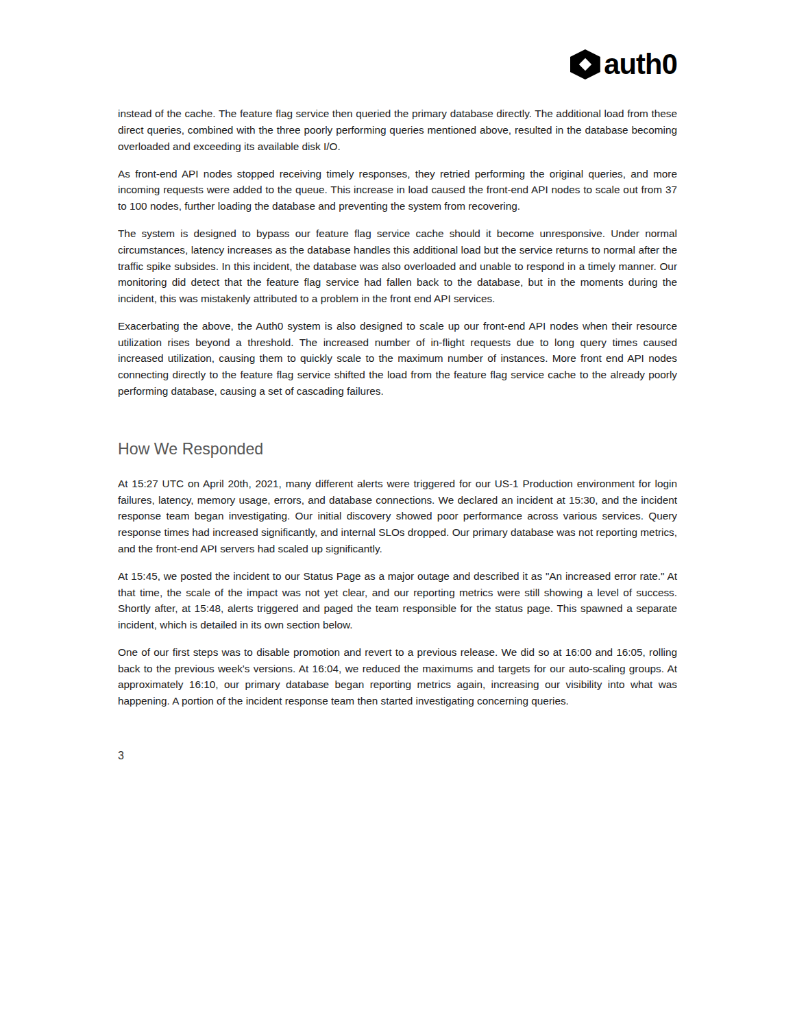auth0
instead of the cache. The feature flag service then queried the primary database directly. The additional load from these direct queries, combined with the three poorly performing queries mentioned above, resulted in the database becoming overloaded and exceeding its available disk I/O.
As front-end API nodes stopped receiving timely responses, they retried performing the original queries, and more incoming requests were added to the queue. This increase in load caused the front-end API nodes to scale out from 37 to 100 nodes, further loading the database and preventing the system from recovering.
The system is designed to bypass our feature flag service cache should it become unresponsive. Under normal circumstances, latency increases as the database handles this additional load but the service returns to normal after the traffic spike subsides. In this incident, the database was also overloaded and unable to respond in a timely manner. Our monitoring did detect that the feature flag service had fallen back to the database, but in the moments during the incident, this was mistakenly attributed to a problem in the front end API services.
Exacerbating the above, the Auth0 system is also designed to scale up our front-end API nodes when their resource utilization rises beyond a threshold. The increased number of in-flight requests due to long query times caused increased utilization, causing them to quickly scale to the maximum number of instances. More front end API nodes connecting directly to the feature flag service shifted the load from the feature flag service cache to the already poorly performing database, causing a set of cascading failures.
How We Responded
At 15:27 UTC on April 20th, 2021, many different alerts were triggered for our US-1 Production environment for login failures, latency, memory usage, errors, and database connections. We declared an incident at 15:30, and the incident response team began investigating. Our initial discovery showed poor performance across various services. Query response times had increased significantly, and internal SLOs dropped. Our primary database was not reporting metrics, and the front-end API servers had scaled up significantly.
At 15:45, we posted the incident to our Status Page as a major outage and described it as "An increased error rate." At that time, the scale of the impact was not yet clear, and our reporting metrics were still showing a level of success. Shortly after, at 15:48, alerts triggered and paged the team responsible for the status page. This spawned a separate incident, which is detailed in its own section below.
One of our first steps was to disable promotion and revert to a previous release. We did so at 16:00 and 16:05, rolling back to the previous week's versions. At 16:04, we reduced the maximums and targets for our auto-scaling groups. At approximately 16:10, our primary database began reporting metrics again, increasing our visibility into what was happening. A portion of the incident response team then started investigating concerning queries.
3